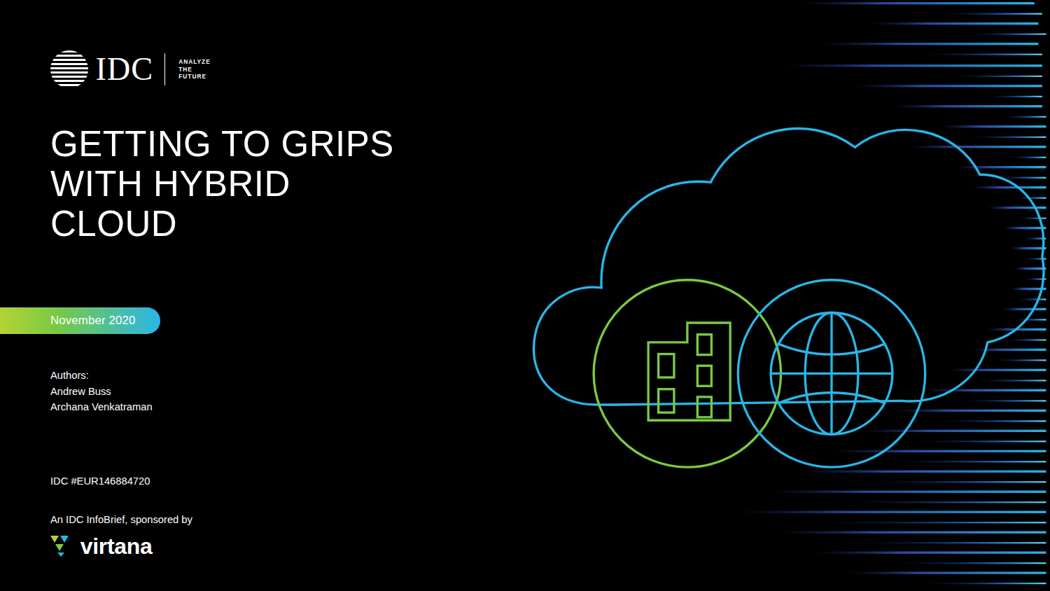IDC Analyze
the
Future
Getting to grips with hybrid cloud
November 2020
Authors: Andrew Buss
Archana Venkatraman
IDC #EUR146884720
An IDC InfoBrief, sponsored by
virtana